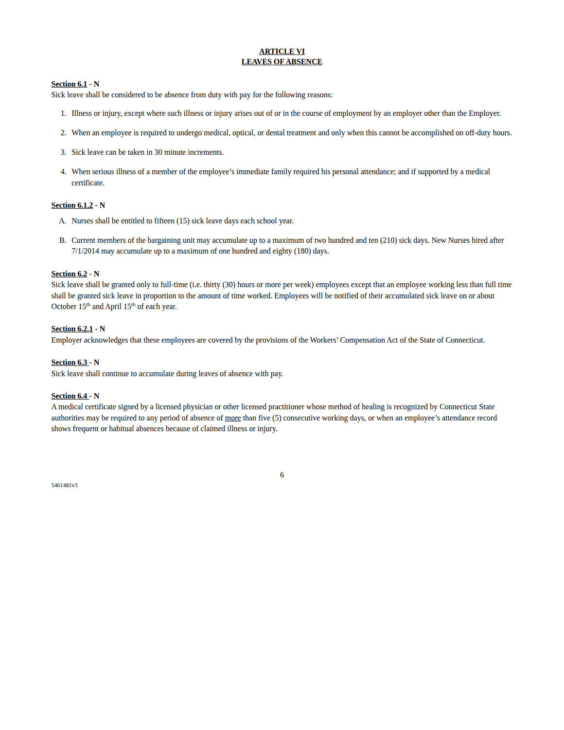ARTICLE VI LEAVES OF ABSENCE
Section 6.1 - N
Sick leave shall be considered to be absence from duty with pay for the following reasons:
Illness or injury, except where such illness or injury arises out of or in the course of employment by an employer other than the Employer.
When an employee is required to undergo medical, optical, or dental treatment and only when this cannot be accomplished on off-duty hours.
Sick leave can be taken in 30 minute increments.
When serious illness of a member of the employee’s immediate family required his personal attendance; and if supported by a medical certificate.
Section 6.1.2 - N
Nurses shall be entitled to fifteen (15) sick leave days each school year.
Current members of the bargaining unit may accumulate up to a maximum of two hundred and ten (210) sick days. New Nurses hired after 7/1/2014 may accumulate up to a maximum of one hundred and eighty (180) days.
Section 6.2 - N
Sick leave shall be granted only to full-time (i.e. thirty (30) hours or more per week) employees except that an employee working less than full time shall be granted sick leave in proportion to the amount of time worked. Employees will be notified of their accumulated sick leave on or about October 15th and April 15th of each year.
Section 6.2.1 - N
Employer acknowledges that these employees are covered by the provisions of the Workers’ Compensation Act of the State of Connecticut.
Section 6.3 - N
Sick leave shall continue to accumulate during leaves of absence with pay.
Section 6.4 - N
A medical certificate signed by a licensed physician or other licensed practitioner whose method of healing is recognized by Connecticut State authorities may be required to any period of absence of more than five (5) consecutive working days, or when an employee’s attendance record shows frequent or habitual absences because of claimed illness or injury.
6
5461481v3